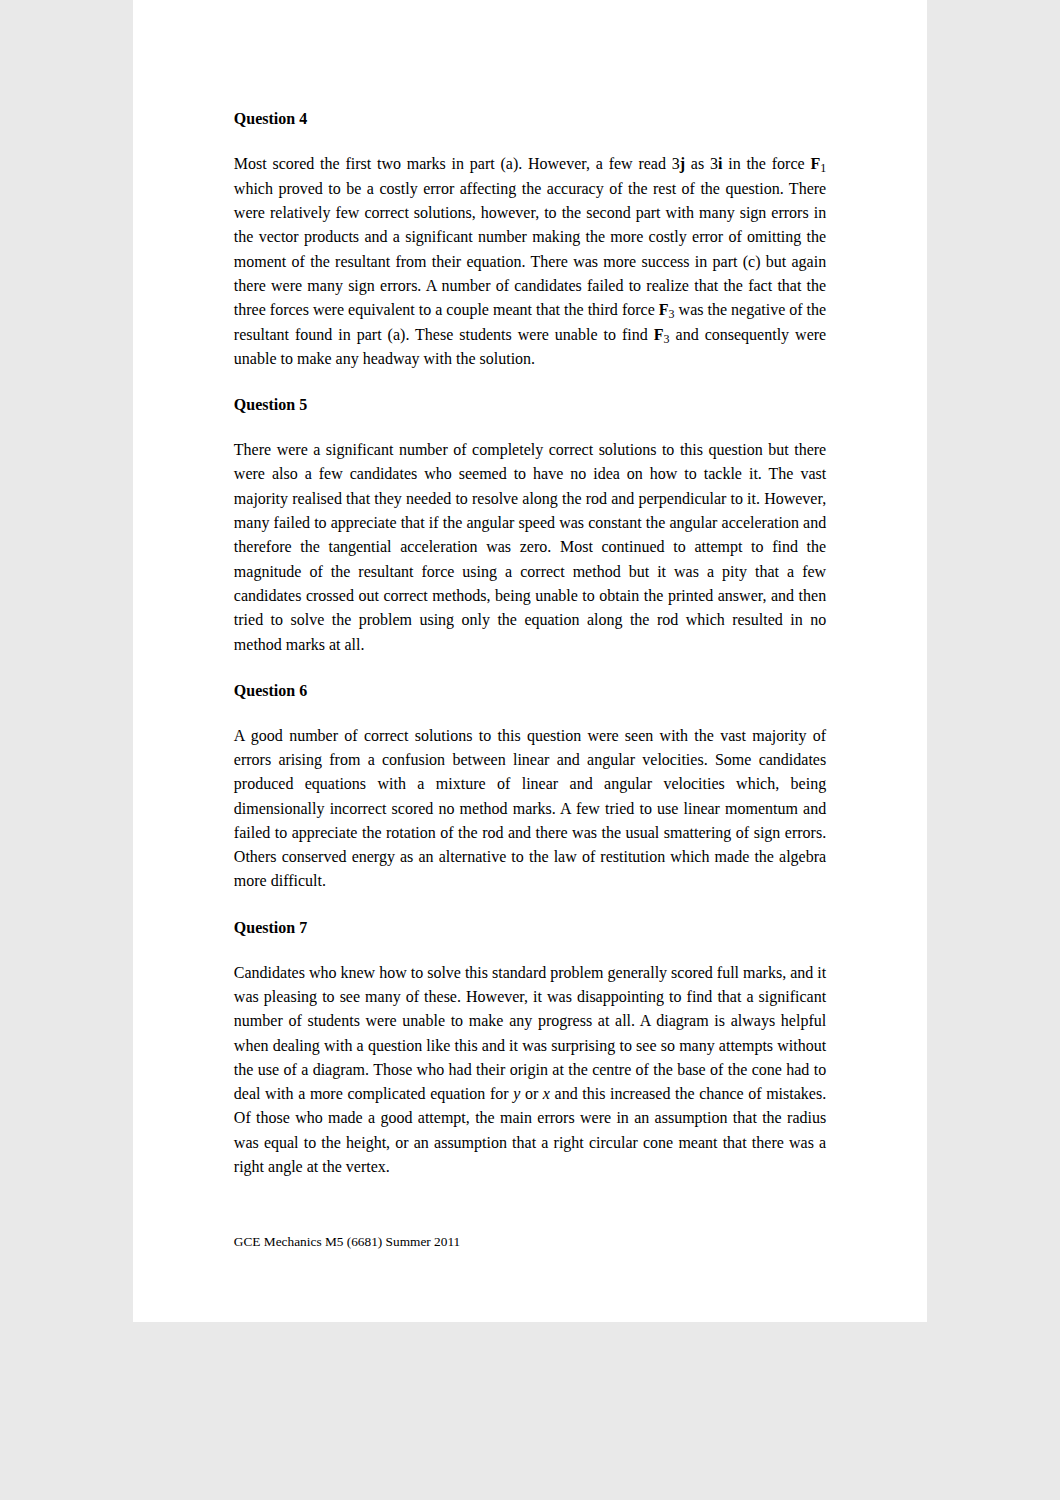Question 4
Most scored the first two marks in part (a). However, a few read 3j as 3i in the force F1 which proved to be a costly error affecting the accuracy of the rest of the question. There were relatively few correct solutions, however, to the second part with many sign errors in the vector products and a significant number making the more costly error of omitting the moment of the resultant from their equation. There was more success in part (c) but again there were many sign errors. A number of candidates failed to realize that the fact that the three forces were equivalent to a couple meant that the third force F3 was the negative of the resultant found in part (a). These students were unable to find F3 and consequently were unable to make any headway with the solution.
Question 5
There were a significant number of completely correct solutions to this question but there were also a few candidates who seemed to have no idea on how to tackle it. The vast majority realised that they needed to resolve along the rod and perpendicular to it. However, many failed to appreciate that if the angular speed was constant the angular acceleration and therefore the tangential acceleration was zero. Most continued to attempt to find the magnitude of the resultant force using a correct method but it was a pity that a few candidates crossed out correct methods, being unable to obtain the printed answer, and then tried to solve the problem using only the equation along the rod which resulted in no method marks at all.
Question 6
A good number of correct solutions to this question were seen with the vast majority of errors arising from a confusion between linear and angular velocities. Some candidates produced equations with a mixture of linear and angular velocities which, being dimensionally incorrect scored no method marks. A few tried to use linear momentum and failed to appreciate the rotation of the rod and there was the usual smattering of sign errors. Others conserved energy as an alternative to the law of restitution which made the algebra more difficult.
Question 7
Candidates who knew how to solve this standard problem generally scored full marks, and it was pleasing to see many of these. However, it was disappointing to find that a significant number of students were unable to make any progress at all. A diagram is always helpful when dealing with a question like this and it was surprising to see so many attempts without the use of a diagram. Those who had their origin at the centre of the base of the cone had to deal with a more complicated equation for y or x and this increased the chance of mistakes. Of those who made a good attempt, the main errors were in an assumption that the radius was equal to the height, or an assumption that a right circular cone meant that there was a right angle at the vertex.
GCE Mechanics M5 (6681) Summer 2011